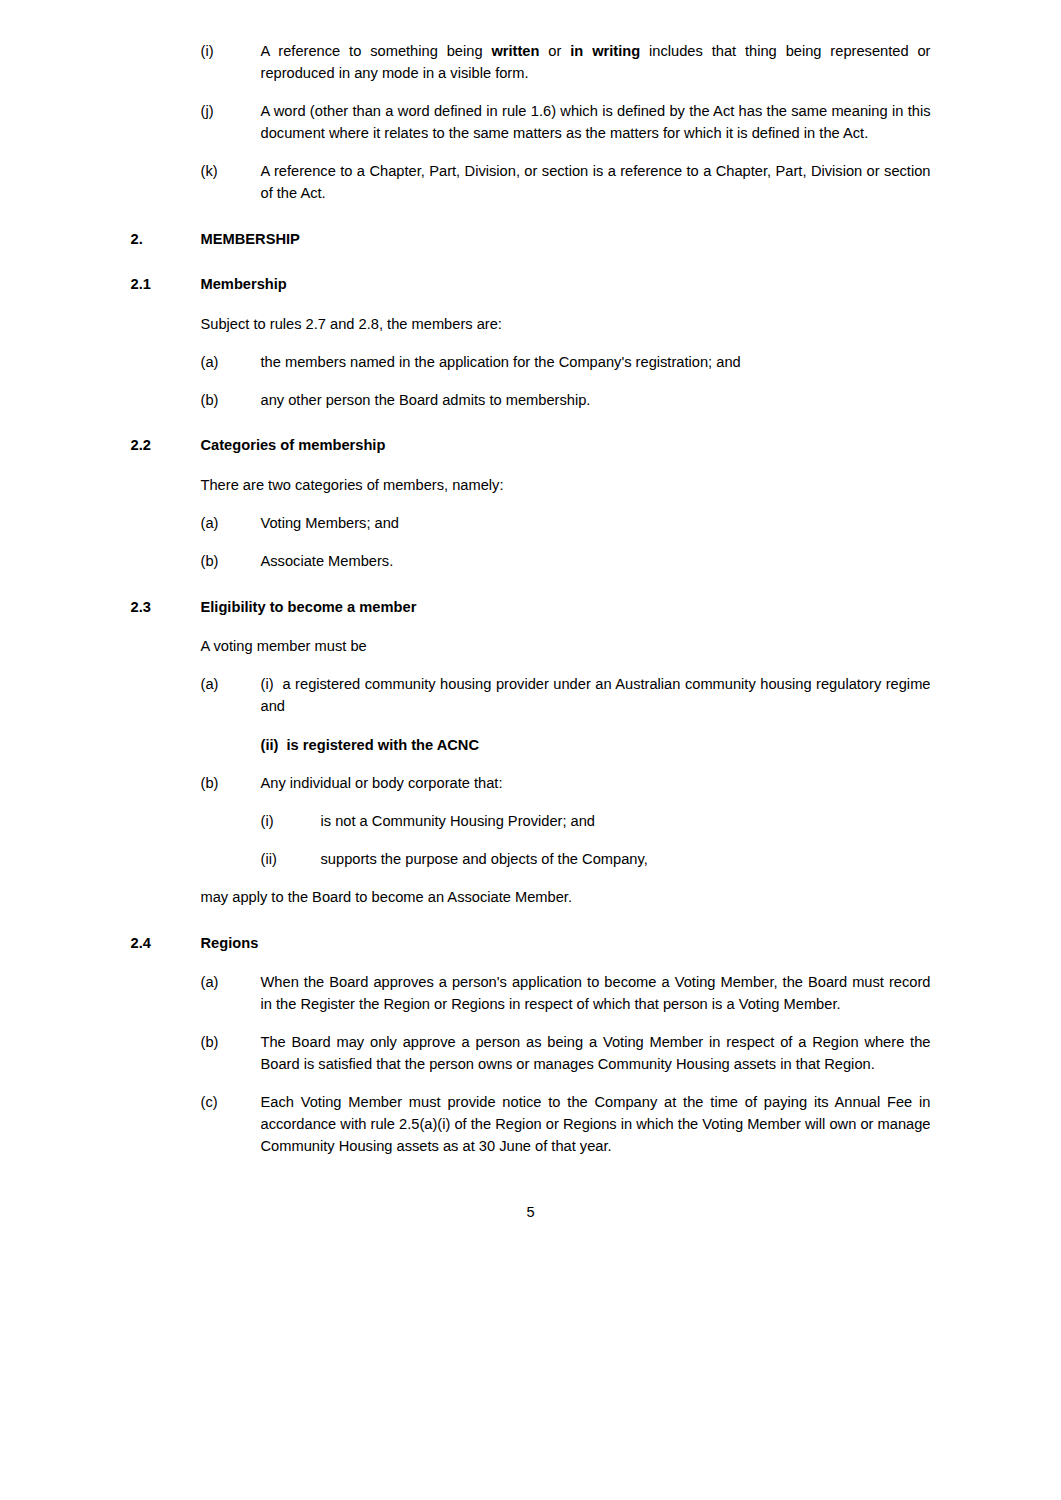(i)
A reference to something being written or in writing includes that thing being represented or reproduced in any mode in a visible form.
(j)
A word (other than a word defined in rule 1.6) which is defined by the Act has the same meaning in this document where it relates to the same matters as the matters for which it is defined in the Act.
(k)
A reference to a Chapter, Part, Division, or section is a reference to a Chapter, Part, Division or section of the Act.
2. MEMBERSHIP
2.1 Membership
Subject to rules 2.7 and 2.8, the members are:
(a)
the members named in the application for the Company's registration; and
(b)
any other person the Board admits to membership.
2.2 Categories of membership
There are two categories of members, namely:
(a)
Voting Members; and
(b)
Associate Members.
2.3 Eligibility to become a member
A voting member must be
(a)
(i) a registered community housing provider under an Australian community housing regulatory regime and
(ii) is registered with the ACNC
(b)
Any individual or body corporate that:
(i)
is not a Community Housing Provider; and
(ii)
supports the purpose and objects of the Company,
may apply to the Board to become an Associate Member.
2.4 Regions
(a)
When the Board approves a person's application to become a Voting Member, the Board must record in the Register the Region or Regions in respect of which that person is a Voting Member.
(b)
The Board may only approve a person as being a Voting Member in respect of a Region where the Board is satisfied that the person owns or manages Community Housing assets in that Region.
(c)
Each Voting Member must provide notice to the Company at the time of paying its Annual Fee in accordance with rule 2.5(a)(i) of the Region or Regions in which the Voting Member will own or manage Community Housing assets as at 30 June of that year.
5